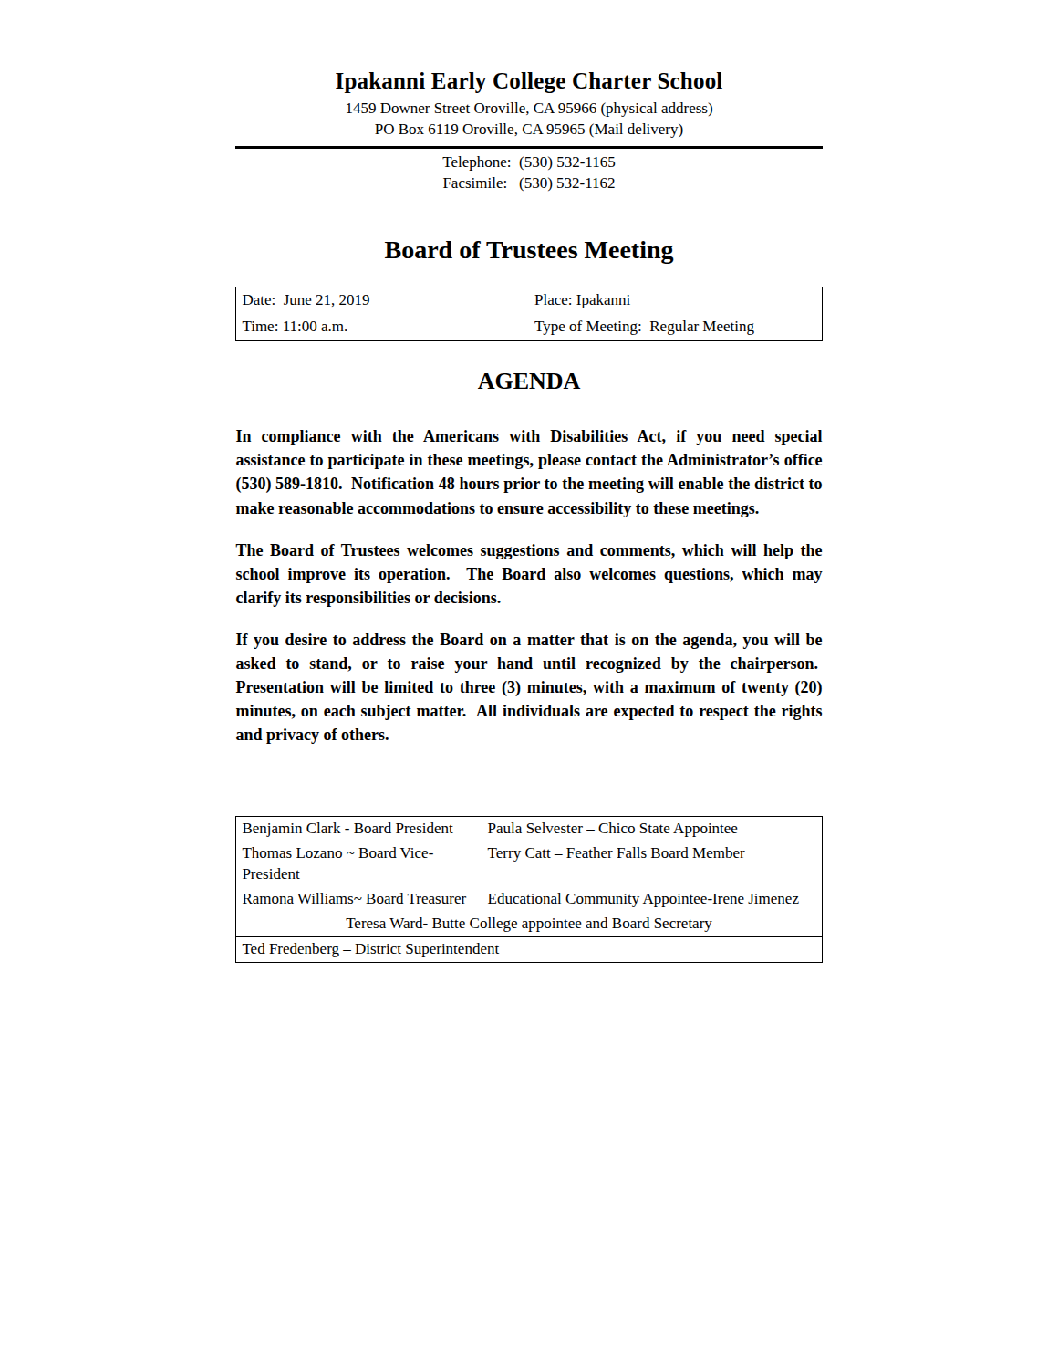Ipakanni Early College Charter School
1459 Downer Street Oroville, CA 95966 (physical address)
PO Box 6119 Oroville, CA 95965 (Mail delivery)
Telephone: (530) 532-1165 Facsimile: (530) 532-1162
Board of Trustees Meeting
| Date: June 21, 2019 | Place: Ipakanni |
| Time: 11:00 a.m. | Type of Meeting: Regular Meeting |
AGENDA
In compliance with the Americans with Disabilities Act, if you need special assistance to participate in these meetings, please contact the Administrator’s office (530) 589-1810. Notification 48 hours prior to the meeting will enable the district to make reasonable accommodations to ensure accessibility to these meetings.
The Board of Trustees welcomes suggestions and comments, which will help the school improve its operation. The Board also welcomes questions, which may clarify its responsibilities or decisions.
If you desire to address the Board on a matter that is on the agenda, you will be asked to stand, or to raise your hand until recognized by the chairperson. Presentation will be limited to three (3) minutes, with a maximum of twenty (20) minutes, on each subject matter. All individuals are expected to respect the rights and privacy of others.
| Benjamin Clark - Board President | Paula Selvester – Chico State Appointee |
| Thomas Lozano ~ Board Vice-President | Terry Catt – Feather Falls Board Member |
| Ramona Williams~ Board Treasurer | Educational Community Appointee-Irene Jimenez |
| Teresa Ward- Butte College appointee and Board Secretary |
| Ted Fredenberg – District Superintendent |